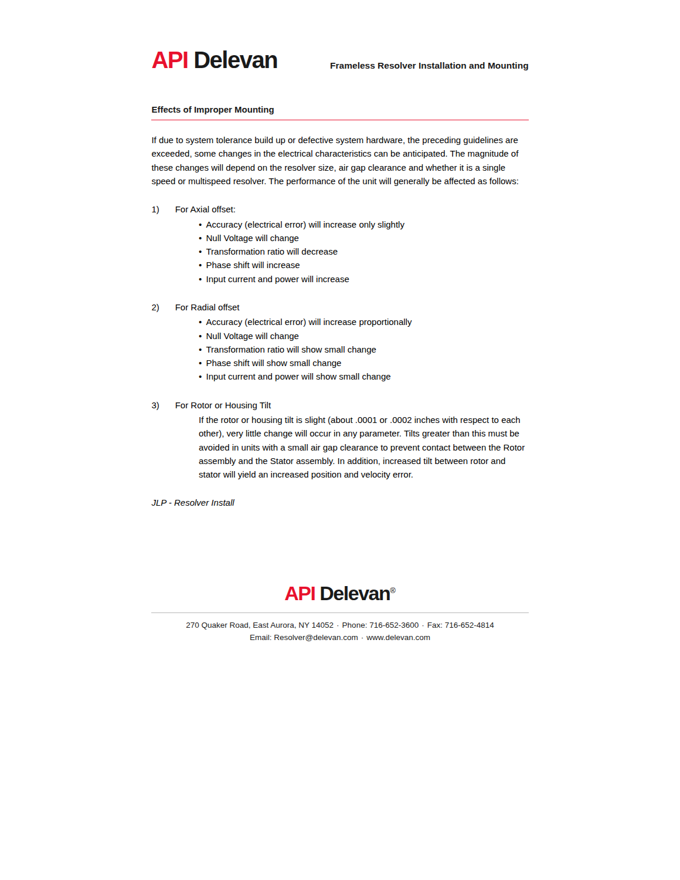API Delevan
Frameless Resolver Installation and Mounting
Effects of Improper Mounting
If due to system tolerance build up or defective system hardware, the preceding guidelines are exceeded, some changes in the electrical characteristics can be anticipated. The magnitude of these changes will depend on the resolver size, air gap clearance and whether it is a single speed or multispeed resolver. The performance of the unit will generally be affected as follows:
For Axial offset:
Accuracy (electrical error) will increase only slightly
Null Voltage will change
Transformation ratio will decrease
Phase shift will increase
Input current and power will increase
For Radial offset
Accuracy (electrical error) will increase proportionally
Null Voltage will change
Transformation ratio will show small change
Phase shift will show small change
Input current and power will show small change
For Rotor or Housing Tilt
If the rotor or housing tilt is slight (about .0001 or .0002 inches with respect to each other), very little change will occur in any parameter. Tilts greater than this must be avoided in units with a small air gap clearance to prevent contact between the Rotor assembly and the Stator assembly. In addition, increased tilt between rotor and stator will yield an increased position and velocity error.
JLP - Resolver Install
API Delevan®
270 Quaker Road, East Aurora, NY 14052·Phone: 716-652-3600·Fax: 716-652-4814
Email: Resolver@delevan.com·www.delevan.com